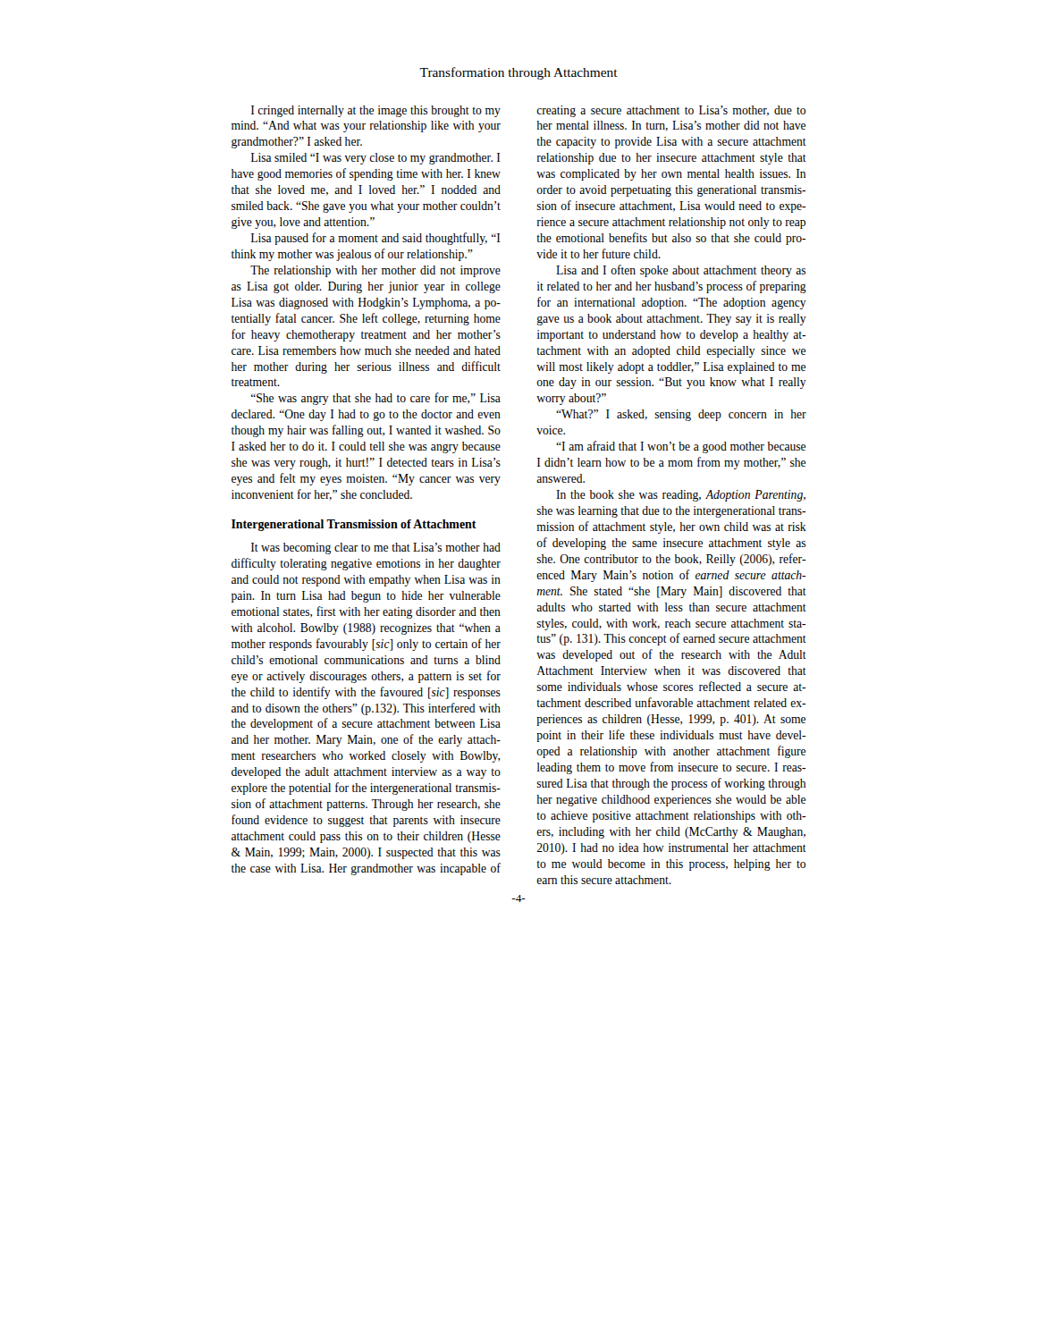Transformation through Attachment
I cringed internally at the image this brought to my mind. “And what was your relationship like with your grandmother?” I asked her.
Lisa smiled “I was very close to my grandmother. I have good memories of spending time with her. I knew that she loved me, and I loved her.” I nodded and smiled back. “She gave you what your mother couldn’t give you, love and attention.”
Lisa paused for a moment and said thoughtfully, “I think my mother was jealous of our relationship.”
The relationship with her mother did not improve as Lisa got older. During her junior year in college Lisa was diagnosed with Hodgkin’s Lymphoma, a potentially fatal cancer. She left college, returning home for heavy chemotherapy treatment and her mother’s care. Lisa remembers how much she needed and hated her mother during her serious illness and difficult treatment.
“She was angry that she had to care for me,” Lisa declared. “One day I had to go to the doctor and even though my hair was falling out, I wanted it washed. So I asked her to do it. I could tell she was angry because she was very rough, it hurt!” I detected tears in Lisa’s eyes and felt my eyes moisten. “My cancer was very inconvenient for her,” she concluded.
Intergenerational Transmission of Attachment
It was becoming clear to me that Lisa’s mother had difficulty tolerating negative emotions in her daughter and could not respond with empathy when Lisa was in pain. In turn Lisa had begun to hide her vulnerable emotional states, first with her eating disorder and then with alcohol. Bowlby (1988) recognizes that “when a mother responds favourably [sic] only to certain of her child’s emotional communications and turns a blind eye or actively discourages others, a pattern is set for the child to identify with the favoured [sic] responses and to disown the others” (p.132). This interfered with the development of a secure attachment between Lisa and her mother. Mary Main, one of the early attachment researchers who worked closely with Bowlby, developed the adult attachment interview as a way to explore the potential for the intergenerational transmission of attachment patterns. Through her research, she found evidence to suggest that parents with insecure attachment could pass this on to their children (Hesse & Main, 1999; Main, 2000). I suspected that this was the case with Lisa. Her grandmother was incapable of creating a secure attachment to Lisa’s mother, due to her mental illness. In turn, Lisa’s mother did not have the capacity to provide Lisa with a secure attachment relationship due to her insecure attachment style that was complicated by her own mental health issues. In order to avoid perpetuating this generational transmission of insecure attachment, Lisa would need to experience a secure attachment relationship not only to reap the emotional benefits but also so that she could provide it to her future child.
Lisa and I often spoke about attachment theory as it related to her and her husband’s process of preparing for an international adoption. “The adoption agency gave us a book about attachment. They say it is really important to understand how to develop a healthy attachment with an adopted child especially since we will most likely adopt a toddler,” Lisa explained to me one day in our session. “But you know what I really worry about?”
“What?” I asked, sensing deep concern in her voice.
“I am afraid that I won’t be a good mother because I didn’t learn how to be a mom from my mother,” she answered.
In the book she was reading, Adoption Parenting, she was learning that due to the intergenerational transmission of attachment style, her own child was at risk of developing the same insecure attachment style as she. One contributor to the book, Reilly (2006), referenced Mary Main’s notion of earned secure attachment. She stated “she [Mary Main] discovered that adults who started with less than secure attachment styles, could, with work, reach secure attachment status” (p. 131). This concept of earned secure attachment was developed out of the research with the Adult Attachment Interview when it was discovered that some individuals whose scores reflected a secure attachment described unfavorable attachment related experiences as children (Hesse, 1999, p. 401). At some point in their life these individuals must have developed a relationship with another attachment figure leading them to move from insecure to secure. I reassured Lisa that through the process of working through her negative childhood experiences she would be able to achieve positive attachment relationships with others, including with her child (McCarthy & Maughan, 2010). I had no idea how instrumental her attachment to me would become in this process, helping her to earn this secure attachment.
-4-